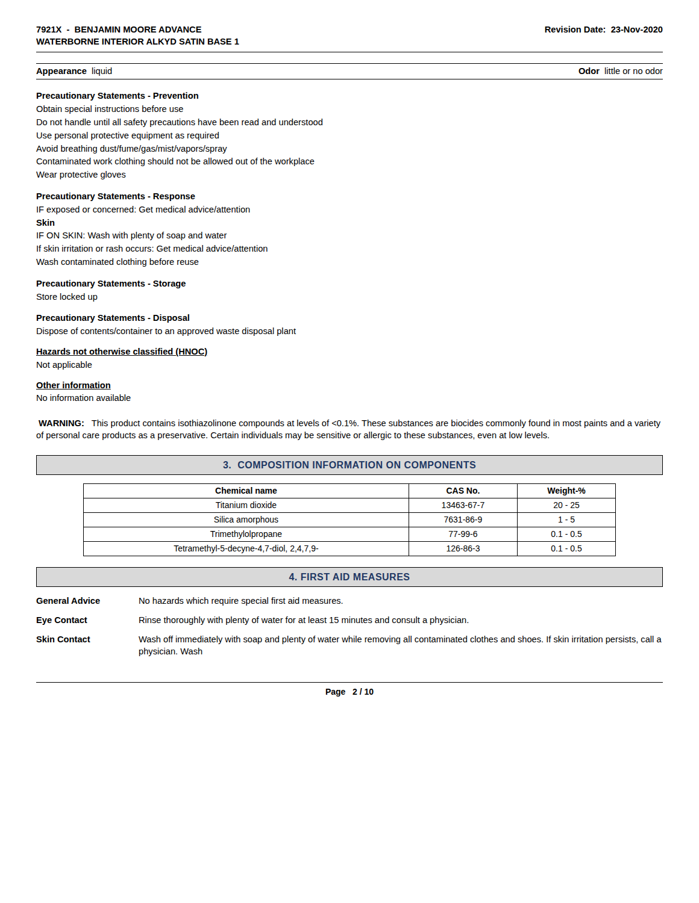7921X - BENJAMIN MOORE ADVANCE
WATERBORNE INTERIOR ALKYD SATIN BASE 1
Revision Date: 23-Nov-2020
Appearance liquid
Odor little or no odor
Precautionary Statements - Prevention
Obtain special instructions before use
Do not handle until all safety precautions have been read and understood
Use personal protective equipment as required
Avoid breathing dust/fume/gas/mist/vapors/spray
Contaminated work clothing should not be allowed out of the workplace
Wear protective gloves
Precautionary Statements - Response
IF exposed or concerned: Get medical advice/attention
Skin
IF ON SKIN: Wash with plenty of soap and water
If skin irritation or rash occurs: Get medical advice/attention
Wash contaminated clothing before reuse
Precautionary Statements - Storage
Store locked up
Precautionary Statements - Disposal
Dispose of contents/container to an approved waste disposal plant
Hazards not otherwise classified (HNOC)
Not applicable
Other information
No information available
WARNING: This product contains isothiazolinone compounds at levels of <0.1%. These substances are biocides commonly found in most paints and a variety of personal care products as a preservative. Certain individuals may be sensitive or allergic to these substances, even at low levels.
3. COMPOSITION INFORMATION ON COMPONENTS
| Chemical name | CAS No. | Weight-% |
| --- | --- | --- |
| Titanium dioxide | 13463-67-7 | 20 - 25 |
| Silica amorphous | 7631-86-9 | 1 - 5 |
| Trimethylolpropane | 77-99-6 | 0.1 - 0.5 |
| Tetramethyl-5-decyne-4,7-diol, 2,4,7,9- | 126-86-3 | 0.1 - 0.5 |
4. FIRST AID MEASURES
General Advice
No hazards which require special first aid measures.
Eye Contact
Rinse thoroughly with plenty of water for at least 15 minutes and consult a physician.
Skin Contact
Wash off immediately with soap and plenty of water while removing all contaminated clothes and shoes. If skin irritation persists, call a physician. Wash
Page 2 / 10